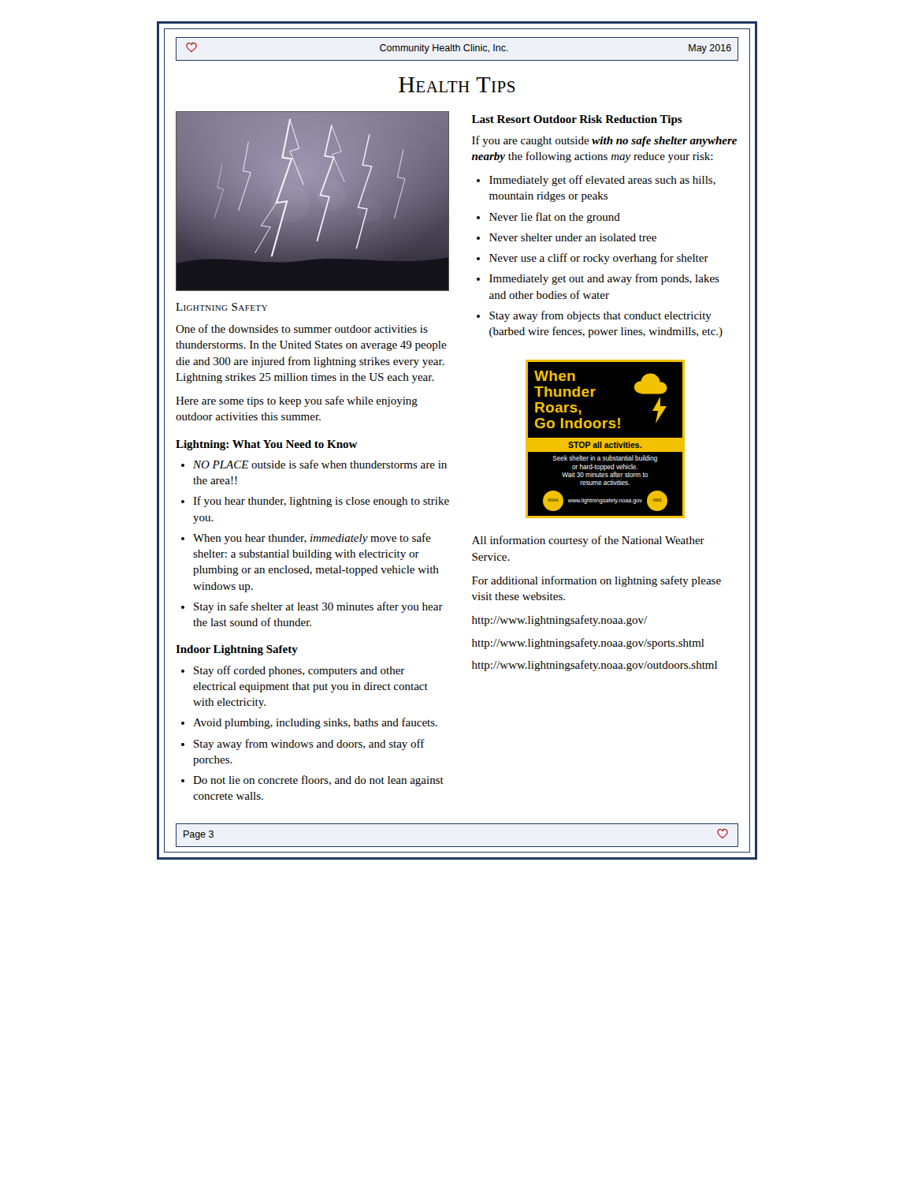Community Health Clinic, Inc.
May 2016
Health Tips
Lightning Safety
One of the downsides to summer outdoor activities is thunderstorms. In the United States on average 49 people die and 300 are injured from lightning strikes every year. Lightning strikes 25 million times in the US each year.
Here are some tips to keep you safe while enjoying outdoor activities this summer.
Lightning: What You Need to Know
NO PLACE outside is safe when thunderstorms are in the area!!
If you hear thunder, lightning is close enough to strike you.
When you hear thunder, immediately move to safe shelter: a substantial building with electricity or plumbing or an enclosed, metal-topped vehicle with windows up.
Stay in safe shelter at least 30 minutes after you hear the last sound of thunder.
Indoor Lightning Safety
Stay off corded phones, computers and other electrical equipment that put you in direct contact with electricity.
Avoid plumbing, including sinks, baths and faucets.
Stay away from windows and doors, and stay off porches.
Do not lie on concrete floors, and do not lean against concrete walls.
Last Resort Outdoor Risk Reduction Tips
If you are caught outside with no safe shelter anywhere nearby the following actions may reduce your risk:
Immediately get off elevated areas such as hills, mountain ridges or peaks
Never lie flat on the ground
Never shelter under an isolated tree
Never use a cliff or rocky overhang for shelter
Immediately get out and away from ponds, lakes and other bodies of water
Stay away from objects that conduct electricity (barbed wire fences, power lines, windmills, etc.)
When
Thunder
Roars,
Go Indoors!
STOP all activities.
Seek shelter in a substantial building
or hard-topped vehicle.
Wait 30 minutes after storm to
resume activities.
NOAA
www.lightningsafety.noaa.gov
NWS
All information courtesy of the National Weather Service.
For additional information on lightning safety please visit these websites.
http://www.lightningsafety.noaa.gov/
http://www.lightningsafety.noaa.gov/sports.shtml
http://www.lightningsafety.noaa.gov/outdoors.shtml
Page 3